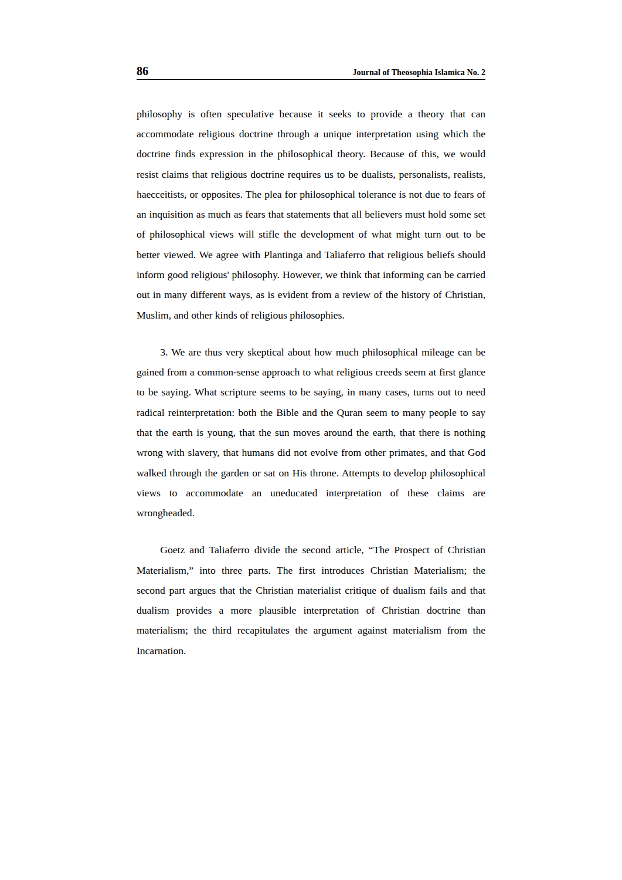86 Journal of Theosophia Islamica No. 2
philosophy is often speculative because it seeks to provide a theory that can accommodate religious doctrine through a unique interpretation using which the doctrine finds expression in the philosophical theory. Because of this, we would resist claims that religious doctrine requires us to be dualists, personalists, realists, haecceitists, or opposites. The plea for philosophical tolerance is not due to fears of an inquisition as much as fears that statements that all believers must hold some set of philosophical views will stifle the development of what might turn out to be better viewed. We agree with Plantinga and Taliaferro that religious beliefs should inform good religious' philosophy. However, we think that informing can be carried out in many different ways, as is evident from a review of the history of Christian, Muslim, and other kinds of religious philosophies.
3. We are thus very skeptical about how much philosophical mileage can be gained from a common-sense approach to what religious creeds seem at first glance to be saying. What scripture seems to be saying, in many cases, turns out to need radical reinterpretation: both the Bible and the Quran seem to many people to say that the earth is young, that the sun moves around the earth, that there is nothing wrong with slavery, that humans did not evolve from other primates, and that God walked through the garden or sat on His throne. Attempts to develop philosophical views to accommodate an uneducated interpretation of these claims are wrongheaded.
Goetz and Taliaferro divide the second article, “The Prospect of Christian Materialism,” into three parts. The first introduces Christian Materialism; the second part argues that the Christian materialist critique of dualism fails and that dualism provides a more plausible interpretation of Christian doctrine than materialism; the third recapitulates the argument against materialism from the Incarnation.